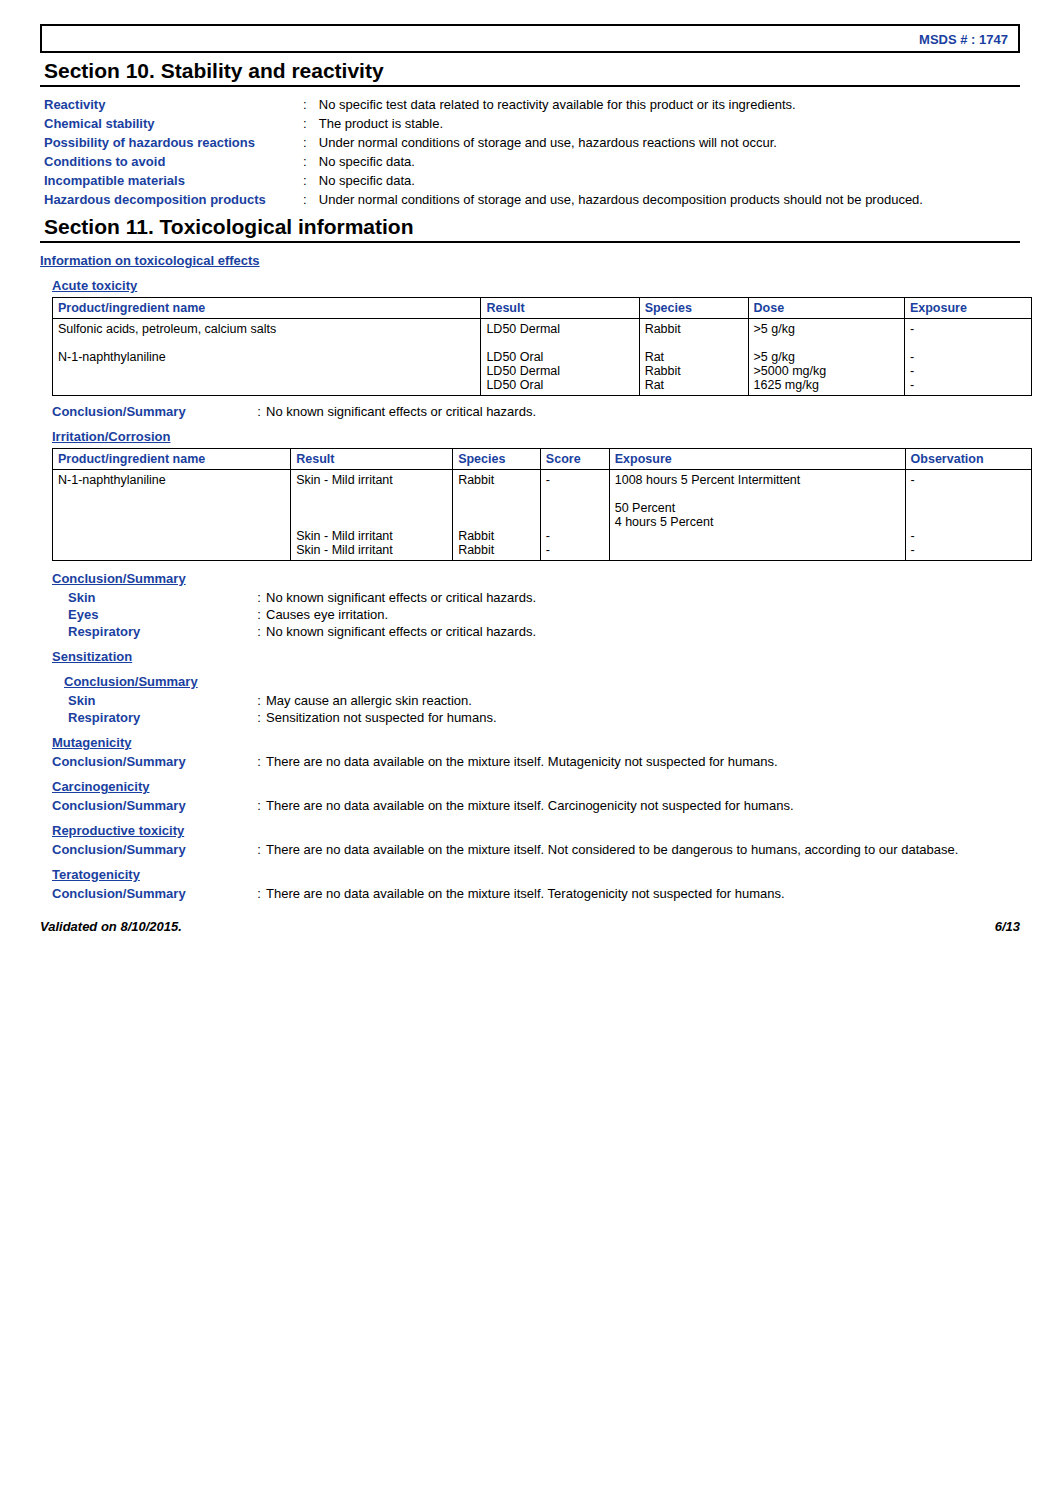MSDS # : 1747
Section 10. Stability and reactivity
| Reactivity | : | No specific test data related to reactivity available for this product or its ingredients. |
| Chemical stability | : | The product is stable. |
| Possibility of hazardous reactions | : | Under normal conditions of storage and use, hazardous reactions will not occur. |
| Conditions to avoid | : | No specific data. |
| Incompatible materials | : | No specific data. |
| Hazardous decomposition products | : | Under normal conditions of storage and use, hazardous decomposition products should not be produced. |
Section 11. Toxicological information
Information on toxicological effects
Acute toxicity
| Product/ingredient name | Result | Species | Dose | Exposure |
| --- | --- | --- | --- | --- |
| Sulfonic acids, petroleum, calcium salts N-1-naphthylaniline | LD50 Dermal LD50 Oral LD50 Dermal LD50 Oral | Rabbit Rat Rabbit Rat | >5 g/kg >5 g/kg >5000 mg/kg 1625 mg/kg | - - - - |
Conclusion/Summary
:
No known significant effects or critical hazards.
Irritation/Corrosion
| Product/ingredient name | Result | Species | Score | Exposure | Observation |
| --- | --- | --- | --- | --- | --- |
| N-1-naphthylaniline | Skin - Mild irritant Skin - Mild irritant Skin - Mild irritant | Rabbit Rabbit Rabbit | - - - | 1008 hours 5 Percent Intermittent 50 Percent 4 hours 5 Percent | - - - |
Conclusion/Summary
Skin
:
No known significant effects or critical hazards.
Eyes
:
Causes eye irritation.
Respiratory
:
No known significant effects or critical hazards.
Sensitization
Conclusion/Summary
Skin
:
May cause an allergic skin reaction.
Respiratory
:
Sensitization not suspected for humans.
Mutagenicity
Conclusion/Summary
:
There are no data available on the mixture itself. Mutagenicity not suspected for humans.
Carcinogenicity
Conclusion/Summary
:
There are no data available on the mixture itself. Carcinogenicity not suspected for humans.
Reproductive toxicity
Conclusion/Summary
:
There are no data available on the mixture itself. Not considered to be dangerous to humans, according to our database.
Teratogenicity
Conclusion/Summary
:
There are no data available on the mixture itself. Teratogenicity not suspected for humans.
Validated on 8/10/2015.
6/13